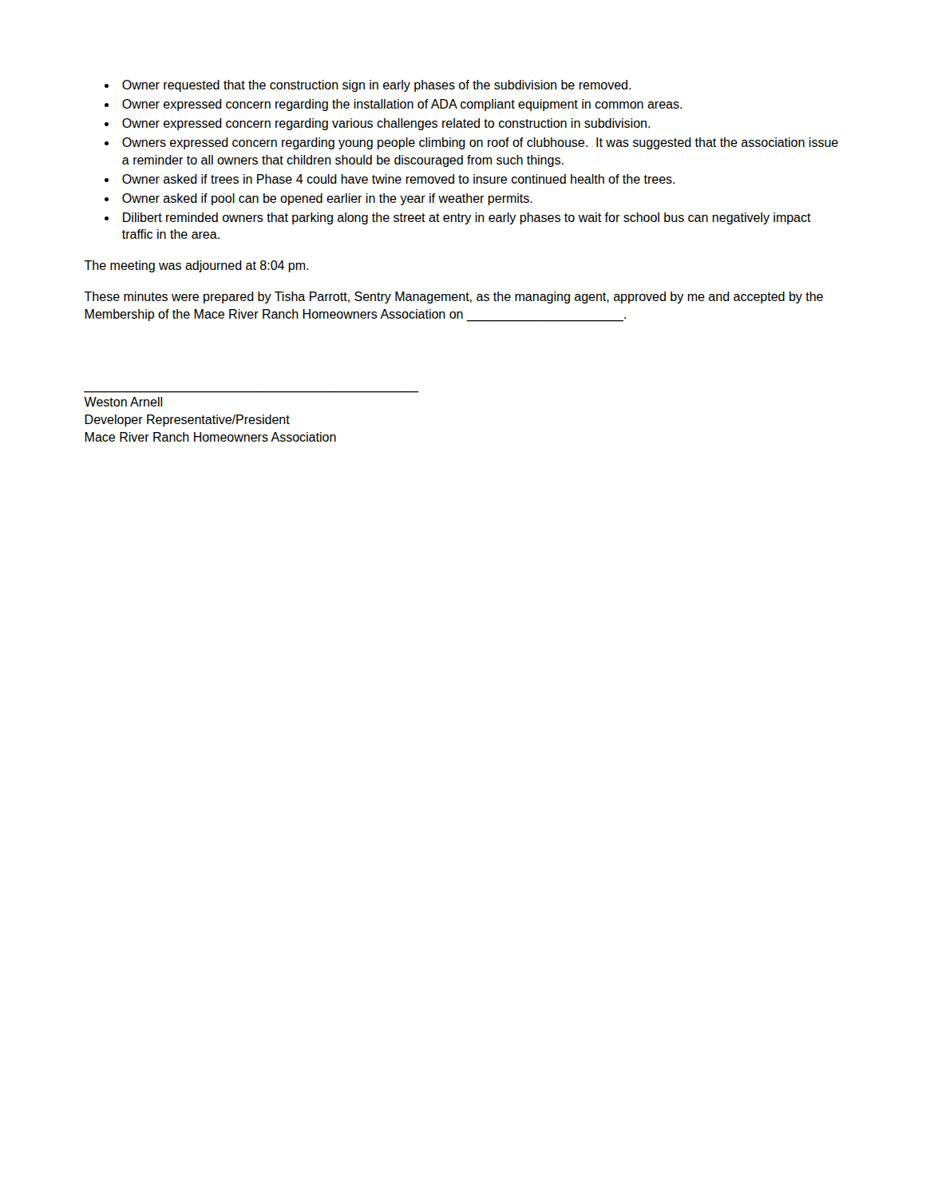Owner requested that the construction sign in early phases of the subdivision be removed.
Owner expressed concern regarding the installation of ADA compliant equipment in common areas.
Owner expressed concern regarding various challenges related to construction in subdivision.
Owners expressed concern regarding young people climbing on roof of clubhouse. It was suggested that the association issue a reminder to all owners that children should be discouraged from such things.
Owner asked if trees in Phase 4 could have twine removed to insure continued health of the trees.
Owner asked if pool can be opened earlier in the year if weather permits.
Dilibert reminded owners that parking along the street at entry in early phases to wait for school bus can negatively impact traffic in the area.
The meeting was adjourned at 8:04 pm.
These minutes were prepared by Tisha Parrott, Sentry Management, as the managing agent, approved by me and accepted by the Membership of the Mace River Ranch Homeowners Association on ______________________.
_______________________________________________
Weston Arnell
Developer Representative/President
Mace River Ranch Homeowners Association